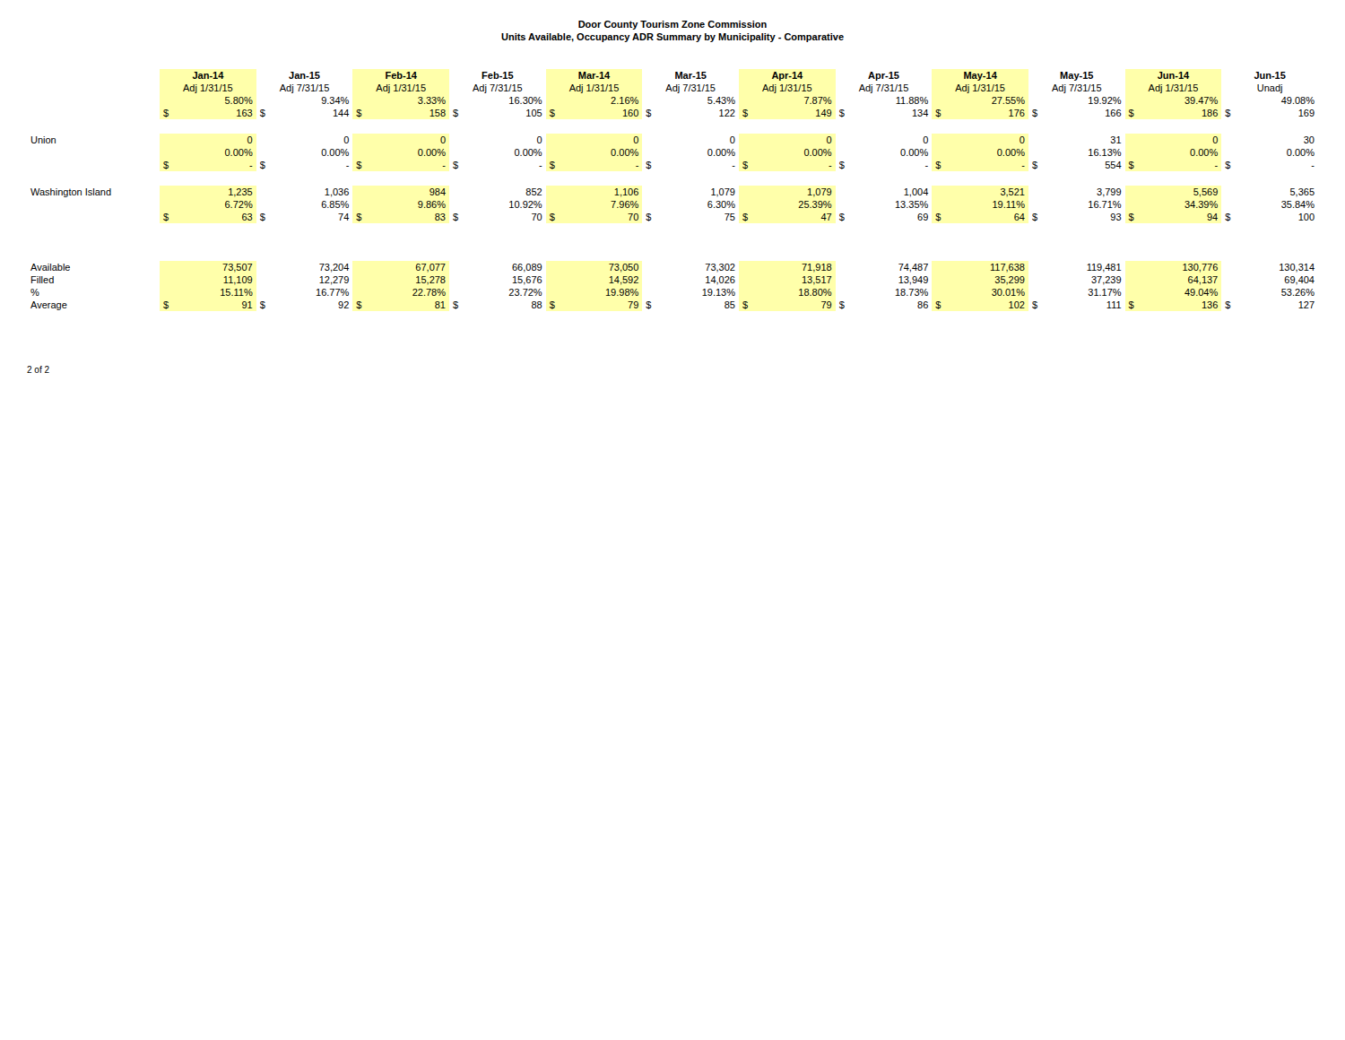Door County Tourism Zone Commission
Units Available, Occupancy ADR Summary by Municipality - Comparative
| | Jan-14 | Jan-15 | Feb-14 | Feb-15 | Mar-14 | Mar-15 | Apr-14 | Apr-15 | May-14 | May-15 | Jun-14 | Jun-15 |
| | Adj 1/31/15 | Adj 7/31/15 | Adj 1/31/15 | Adj 7/31/15 | Adj 1/31/15 | Adj 7/31/15 | Adj 1/31/15 | Adj 7/31/15 | Adj 1/31/15 | Adj 7/31/15 | Adj 1/31/15 | Unadj |
| | 5.80% | 9.34% | 3.33% | 16.30% | 2.16% | 5.43% | 7.87% | 11.88% | 27.55% | 19.92% | 39.47% | 49.08% |
| | $ | 163 | $ | 144 | $ | 158 | $ | 105 | $ | 160 | $ | 122 | $ | 149 | $ | 134 | $ | 176 | $ | 166 | $ | 186 | $ | 169 |
| Union | 0 | 0 | 0 | 0 | 0 | 0 | 0 | 0 | 0 | 31 | 0 | 30 |
| | 0.00% | 0.00% | 0.00% | 0.00% | 0.00% | 0.00% | 0.00% | 0.00% | 0.00% | 16.13% | 0.00% | 0.00% |
| | $ | - | $ | - | $ | - | $ | - | $ | - | $ | - | $ | - | $ | - | $ | - | $ | 554 | $ | - | $ | - |
| Washington Island | 1,235 | 1,036 | 984 | 852 | 1,106 | 1,079 | 1,079 | 1,004 | 3,521 | 3,799 | 5,569 | 5,365 |
| | 6.72% | 6.85% | 9.86% | 10.92% | 7.96% | 6.30% | 25.39% | 13.35% | 19.11% | 16.71% | 34.39% | 35.84% |
| | $ | 63 | $ | 74 | $ | 83 | $ | 70 | $ | 70 | $ | 75 | $ | 47 | $ | 69 | $ | 64 | $ | 93 | $ | 94 | $ | 100 |
| Available | 73,507 | 73,204 | 67,077 | 66,089 | 73,050 | 73,302 | 71,918 | 74,487 | 117,638 | 119,481 | 130,776 | 130,314 |
| Filled | 11,109 | 12,279 | 15,278 | 15,676 | 14,592 | 14,026 | 13,517 | 13,949 | 35,299 | 37,239 | 64,137 | 69,404 |
| % | 15.11% | 16.77% | 22.78% | 23.72% | 19.98% | 19.13% | 18.80% | 18.73% | 30.01% | 31.17% | 49.04% | 53.26% |
| Average | $ | 91 | $ | 92 | $ | 81 | $ | 88 | $ | 79 | $ | 85 | $ | 79 | $ | 86 | $ | 102 | $ | 111 | $ | 136 | $ | 127 |
2 of 2